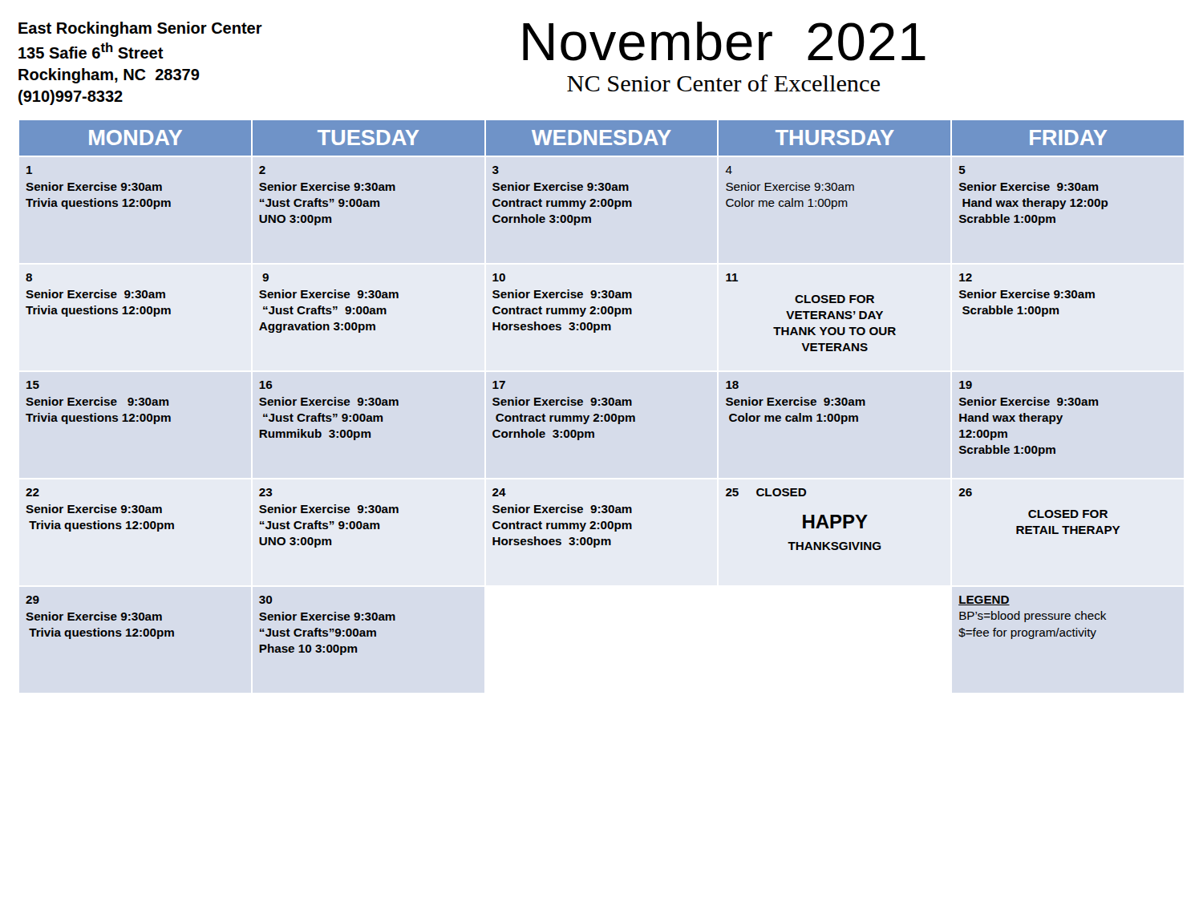East Rockingham Senior Center
135 Safie 6th Street
Rockingham, NC 28379
(910)997-8332
November 2021
NC Senior Center of Excellence
| MONDAY | TUESDAY | WEDNESDAY | THURSDAY | FRIDAY |
| --- | --- | --- | --- | --- |
| 1 Senior Exercise 9:30am Trivia questions 12:00pm | 2 Senior Exercise 9:30am “Just Crafts” 9:00am UNO 3:00pm | 3 Senior Exercise 9:30am Contract rummy 2:00pm Cornhole 3:00pm | 4 Senior Exercise 9:30am Color me calm 1:00pm | 5 Senior Exercise 9:30am Hand wax therapy 12:00p Scrabble 1:00pm |
| 8 Senior Exercise 9:30am Trivia questions 12:00pm | 9 Senior Exercise 9:30am “Just Crafts” 9:00am Aggravation 3:00pm | 10 Senior Exercise 9:30am Contract rummy 2:00pm Horseshoes 3:00pm | 11 CLOSED FOR VETERANS’ DAY THANK YOU TO OUR VETERANS | 12 Senior Exercise 9:30am Scrabble 1:00pm |
| 15 Senior Exercise 9:30am Trivia questions 12:00pm | 16 Senior Exercise 9:30am “Just Crafts” 9:00am Rummikub 3:00pm | 17 Senior Exercise 9:30am Contract rummy 2:00pm Cornhole 3:00pm | 18 Senior Exercise 9:30am Color me calm 1:00pm | 19 Senior Exercise 9:30am Hand wax therapy 12:00pm Scrabble 1:00pm |
| 22 Senior Exercise 9:30am Trivia questions 12:00pm | 23 Senior Exercise 9:30am “Just Crafts” 9:00am UNO 3:00pm | 24 Senior Exercise 9:30am Contract rummy 2:00pm Horseshoes 3:00pm | 25 CLOSED HAPPY THANKSGIVING | 26 CLOSED FOR RETAIL THERAPY |
| 29 Senior Exercise 9:30am Trivia questions 12:00pm | 30 Senior Exercise 9:30am “Just Crafts”9:00am Phase 10 3:00pm | | | LEGEND BP’s=blood pressure check $=fee for program/activity |